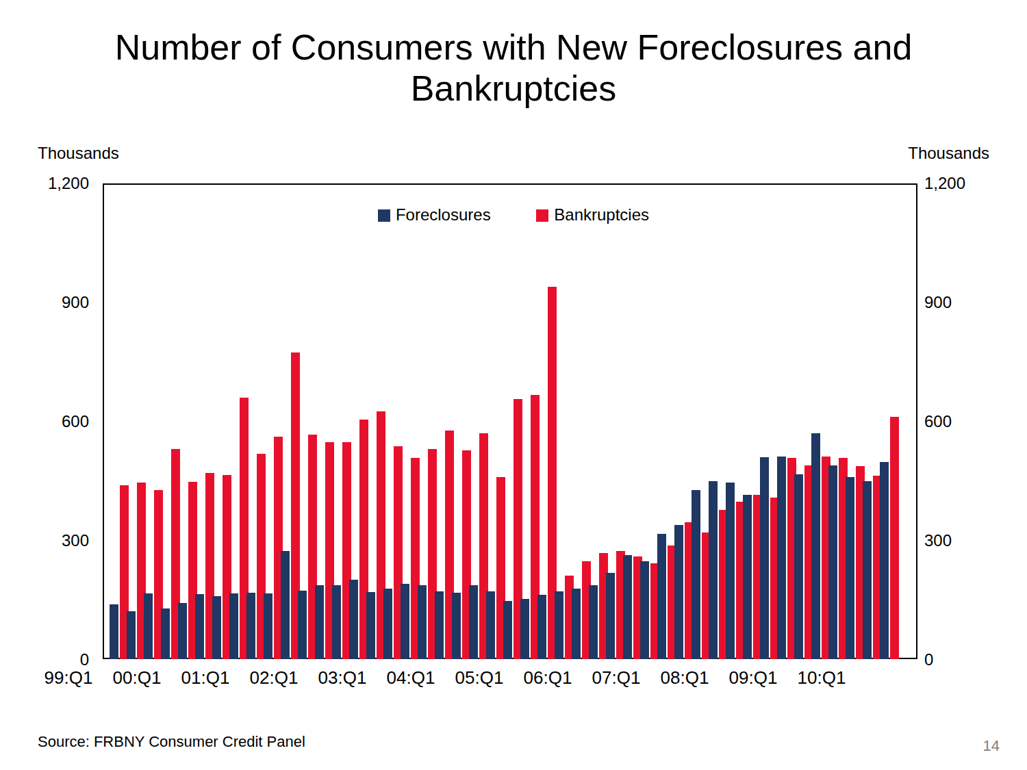Number of Consumers with New Foreclosures and Bankruptcies
Thousands
Thousands
1,200
900
600
300
0
1,200
900
600
300
0
Foreclosures Bankruptcies
Bars: scale 1200 -> 691px => px = value * 0.5758
99:Q1 00:Q1 01:Q1 02:Q1 03:Q1 04:Q1 05:Q1 06:Q1 07:Q1 08:Q1 09:Q1 10:Q1
Source: FRBNY Consumer Credit Panel
14